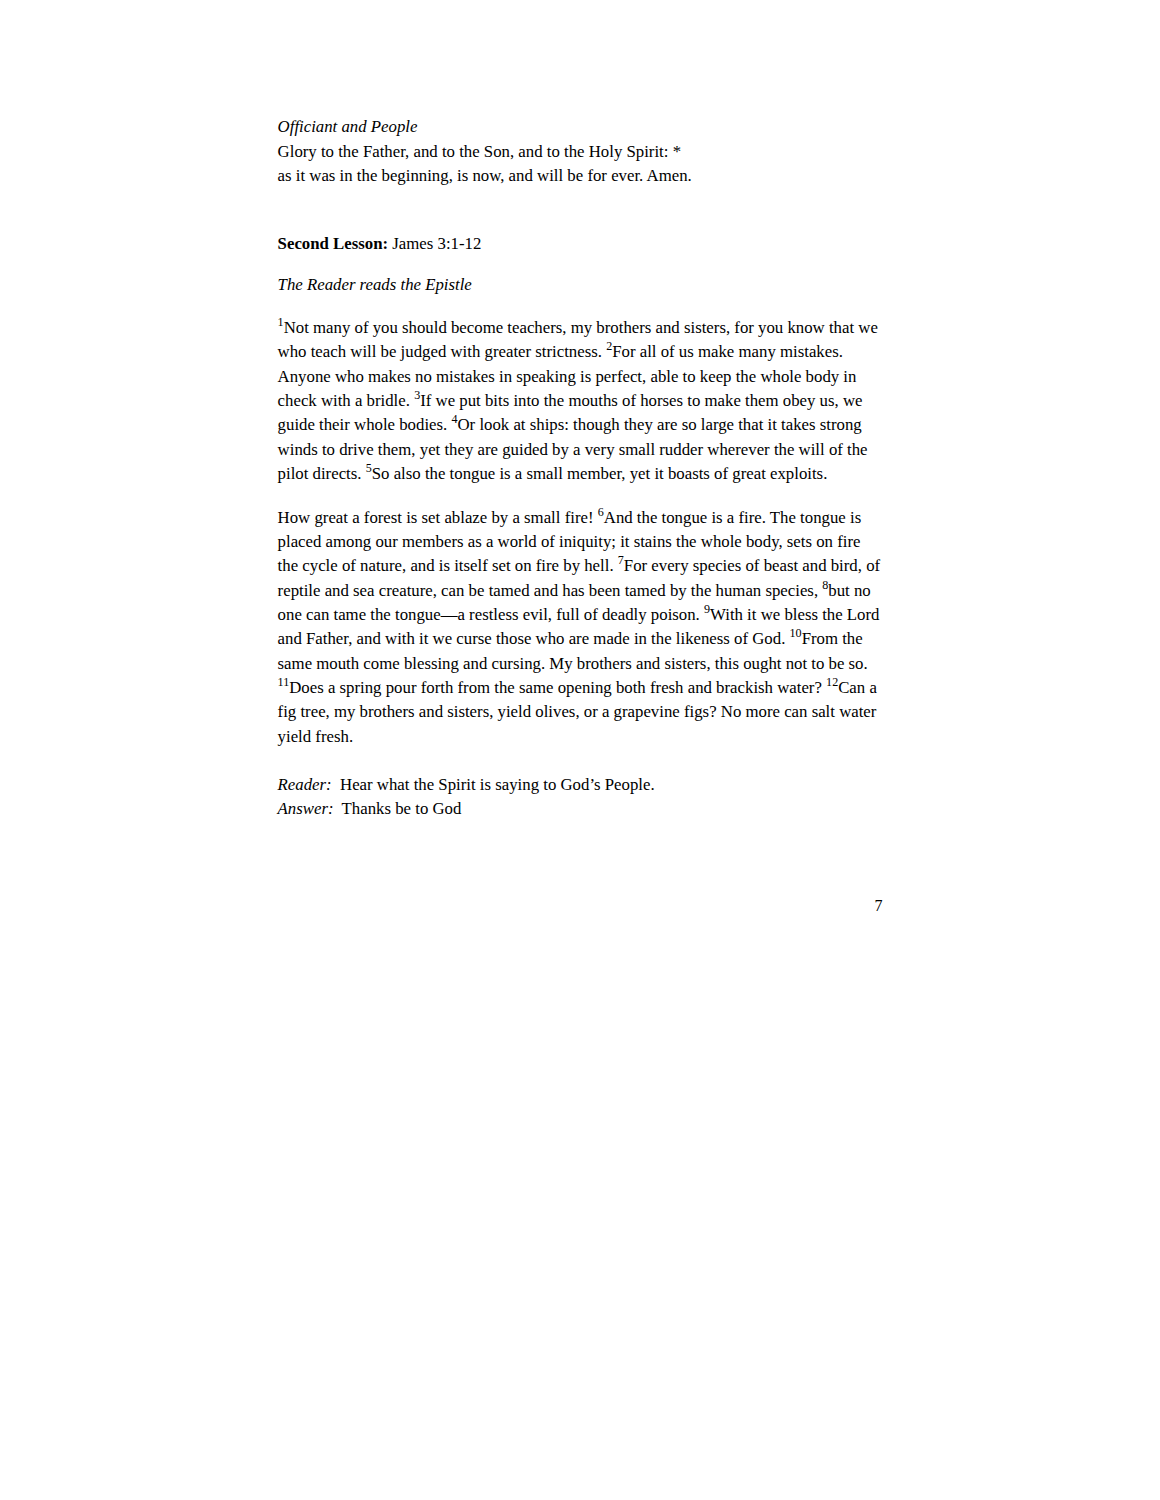Officiant and People
Glory to the Father, and to the Son, and to the Holy Spirit: *
as it was in the beginning, is now, and will be for ever. Amen.
Second Lesson:
James 3:1-12
The Reader reads the Epistle
1Not many of you should become teachers, my brothers and sisters, for you know that we who teach will be judged with greater strictness. 2For all of us make many mistakes. Anyone who makes no mistakes in speaking is perfect, able to keep the whole body in check with a bridle. 3If we put bits into the mouths of horses to make them obey us, we guide their whole bodies. 4Or look at ships: though they are so large that it takes strong winds to drive them, yet they are guided by a very small rudder wherever the will of the pilot directs. 5So also the tongue is a small member, yet it boasts of great exploits.
How great a forest is set ablaze by a small fire! 6And the tongue is a fire. The tongue is placed among our members as a world of iniquity; it stains the whole body, sets on fire the cycle of nature, and is itself set on fire by hell. 7For every species of beast and bird, of reptile and sea creature, can be tamed and has been tamed by the human species, 8but no one can tame the tongue—a restless evil, full of deadly poison. 9With it we bless the Lord and Father, and with it we curse those who are made in the likeness of God. 10From the same mouth come blessing and cursing. My brothers and sisters, this ought not to be so. 11Does a spring pour forth from the same opening both fresh and brackish water? 12Can a fig tree, my brothers and sisters, yield olives, or a grapevine figs? No more can salt water yield fresh.
Reader: Hear what the Spirit is saying to God’s People.
Answer: Thanks be to God
7